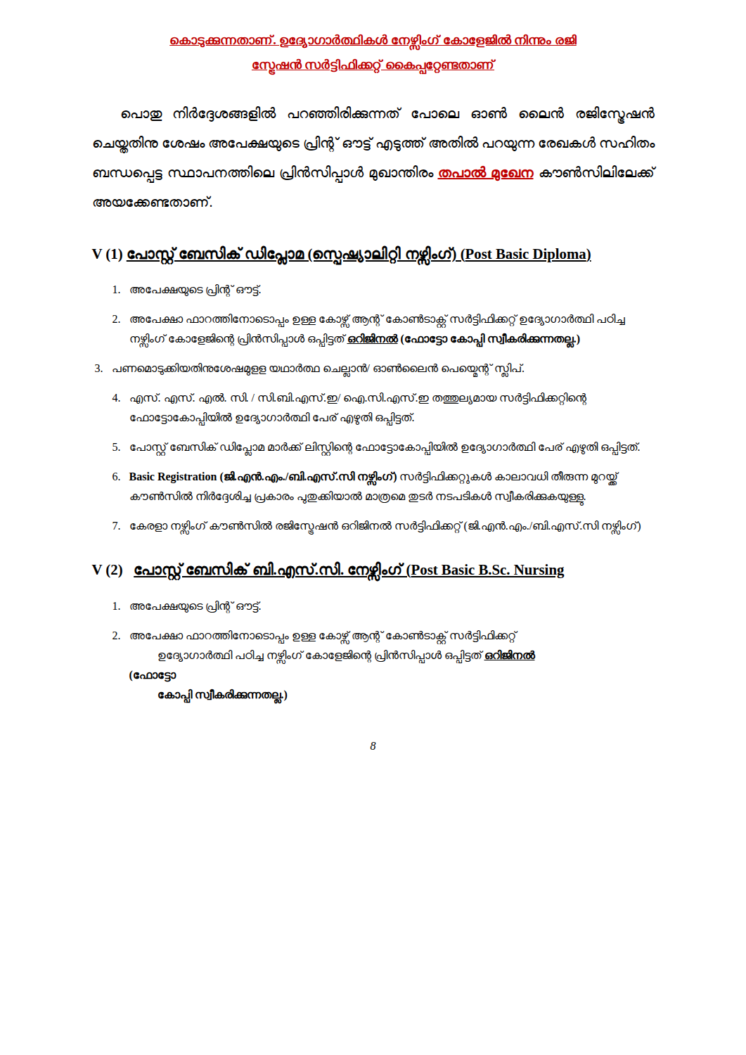കൊടുക്കുന്നതാണ്. ഉദ്യോഗാർത്ഥികൾ നേഴ്സിംഗ് കോളേജിൽ നിന്നും രജി
സ്ട്രേഷൻ സർട്ടിഫിക്കറ്റ് കൈപ്പറ്റേണ്ടതാണ്
പൊതു നിർദ്ദേശങ്ങളിൽ പറഞ്ഞിരിക്കുന്നത് പോലെ ഓൺ ലൈൻ രജിസ്ട്രേഷൻ ചെയ്തതിനു ശേഷം അപേക്ഷയുടെ പ്രിന്റ് ഔട്ട് എടുത്ത് അതിൽ പറയുന്ന രേഖകൾ സഹിതം ബന്ധപ്പെട്ട സ്ഥാപനത്തിലെ പ്രിൻസിപ്പാൾ മുഖാന്തിരം തപാൽ മുഖേന കൗൺസിലിലേക്ക് അയക്കേണ്ടതാണ്.
V (1) പോസ്റ്റ് ബേസിക് ഡിപ്ലോമ (സ്പെഷ്യാലിറ്റി നഴ്സിംഗ്) (Post Basic Diploma)
അപേക്ഷയുടെ പ്രിന്റ് ഔട്ട്.
അപേക്ഷാ ഫാറത്തിനോടൊപ്പം ഉള്ള കോഴ്സ് ആന്റ് കോൺടാക്റ്റ് സർട്ടിഫിക്കറ്റ് ഉദ്യോഗാർത്ഥി പഠിച്ച നഴ്സിംഗ് കോളേജിന്റെ പ്രിൻസിപ്പാൾ ഒപ്പിട്ടത് ഒറിജിനൽ (ഫോട്ടോ കോപ്പി സ്വീകരിക്കുന്നതല്ല.)
പണമൊടുക്കിയതിനുശേഷമുളള യഥാർത്ഥ ചെല്ലാൻ/ ഓൺലൈൻ പെയ്മെന്റ് സ്ലിപ്.
എസ്. എസ്. എൽ. സി. / സി.ബി.എസ്.ഇ/ ഐ.സി.എസ്.ഇ തത്തുല്യമായ സർട്ടിഫിക്കറ്റിന്റെ ഫോട്ടോകോപ്പിയിൽ ഉദ്യോഗാർത്ഥി പേര് എഴുതി ഒപ്പിട്ടത്.
പോസ്റ്റ് ബേസിക് ഡിപ്ലോമ മാർക്ക് ലിസ്റ്റിന്റെ ഫോട്ടോകോപ്പിയിൽ ഉദ്യോഗാർത്ഥി പേര് എഴുതി ഒപ്പിട്ടത്.
Basic Registration (ജി.എൻ.എം./ബി.എസ്.സി നഴ്സിംഗ്) സർട്ടിഫിക്കറ്റുകൾ കാലാവധി തീരുന്ന മുറയ്ക്ക് കൗൺസിൽ നിർദ്ദേശിച്ച പ്രകാരം പുതുക്കിയാൽ മാത്രമെ തുടർ നടപടികൾ സ്വീകരിക്കുകയുള്ളു.
കേരളാ നഴ്സിംഗ് കൗൺസിൽ രജിസ്ട്രേഷൻ ഒറിജിനൽ സർട്ടിഫിക്കറ്റ് (ജി.എൻ.എം./ബി.എസ്.സി നഴ്സിംഗ്)
V (2) പോസ്റ്റ് ബേസിക് ബി.എസ്.സി. നേഴ്സിംഗ് (Post Basic B.Sc. Nursing
അപേക്ഷയുടെ പ്രിന്റ് ഔട്ട്.
അപേക്ഷാ ഫാറത്തിനോടൊപ്പം ഉള്ള കോഴ്സ് ആന്റ് കോൺടാക്റ്റ് സർട്ടിഫിക്കറ്റ് ഉദ്യോഗാർത്ഥി പഠിച്ച നഴ്സിംഗ് കോളേജിന്റെ പ്രിൻസിപ്പാൾ ഒപ്പിട്ടത് ഒറിജിനൽ (ഫോട്ടോ കോപ്പി സ്വീകരിക്കുന്നതല്ല.)
8